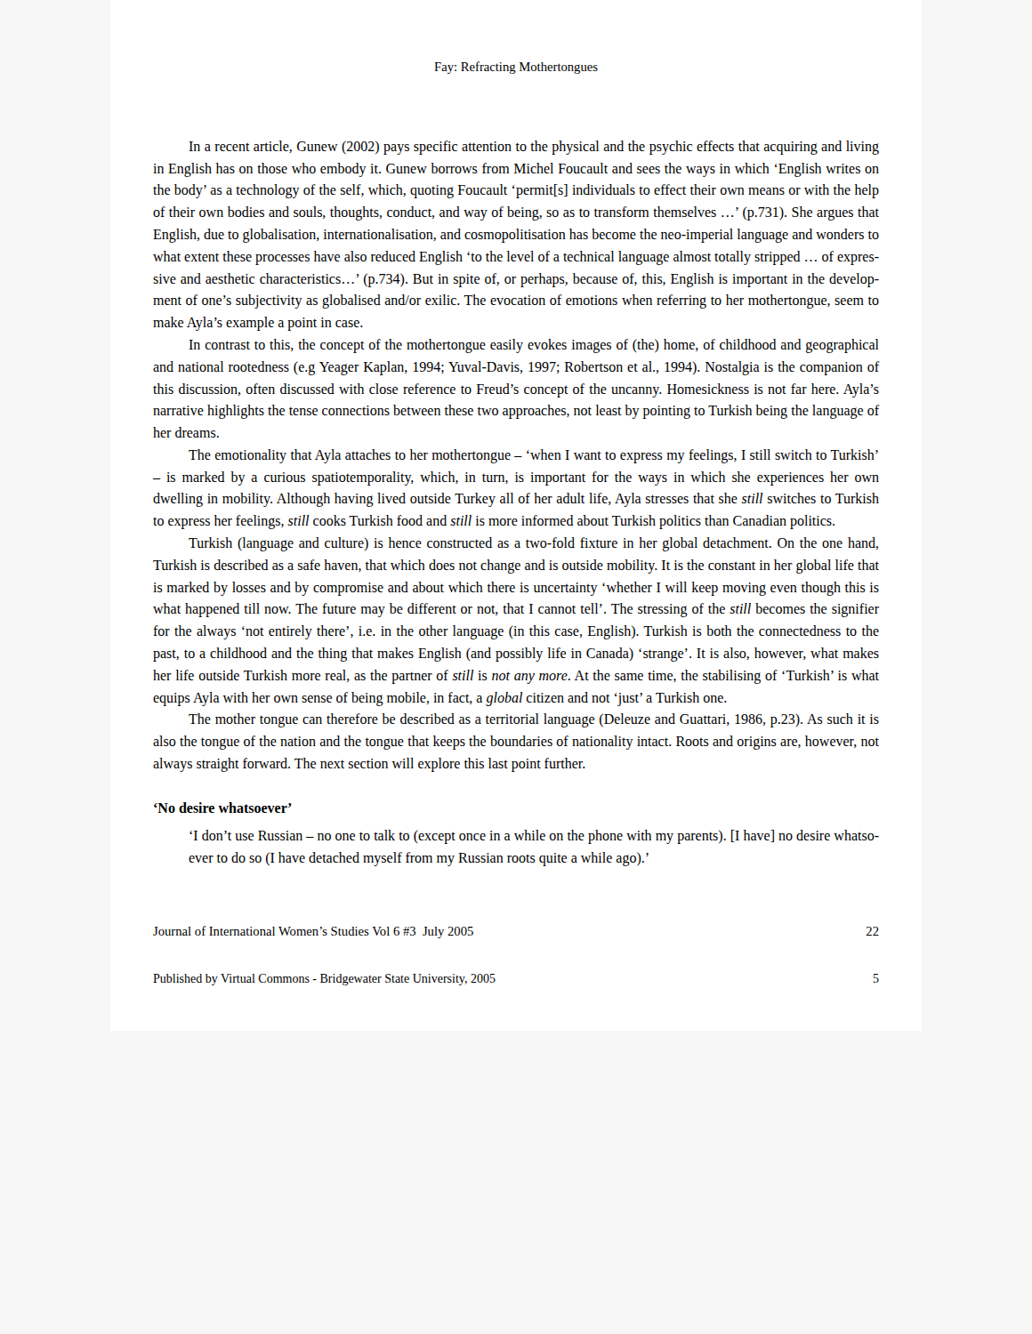Fay: Refracting Mothertongues
In a recent article, Gunew (2002) pays specific attention to the physical and the psychic effects that acquiring and living in English has on those who embody it. Gunew borrows from Michel Foucault and sees the ways in which ‘English writes on the body’ as a technology of the self, which, quoting Foucault ‘permit[s] individuals to effect their own means or with the help of their own bodies and souls, thoughts, conduct, and way of being, so as to transform themselves …’ (p.731). She argues that English, due to globalisation, internationalisation, and cosmopolitisation has become the neo-imperial language and wonders to what extent these processes have also reduced English ‘to the level of a technical language almost totally stripped … of expressive and aesthetic characteristics…’ (p.734). But in spite of, or perhaps, because of, this, English is important in the development of one’s subjectivity as globalised and/or exilic. The evocation of emotions when referring to her mothertongue, seem to make Ayla’s example a point in case.
In contrast to this, the concept of the mothertongue easily evokes images of (the) home, of childhood and geographical and national rootedness (e.g Yeager Kaplan, 1994; Yuval-Davis, 1997; Robertson et al., 1994). Nostalgia is the companion of this discussion, often discussed with close reference to Freud’s concept of the uncanny. Homesickness is not far here. Ayla’s narrative highlights the tense connections between these two approaches, not least by pointing to Turkish being the language of her dreams.
The emotionality that Ayla attaches to her mothertongue – ‘when I want to express my feelings, I still switch to Turkish’ – is marked by a curious spatiotemporality, which, in turn, is important for the ways in which she experiences her own dwelling in mobility. Although having lived outside Turkey all of her adult life, Ayla stresses that she still switches to Turkish to express her feelings, still cooks Turkish food and still is more informed about Turkish politics than Canadian politics.
Turkish (language and culture) is hence constructed as a two-fold fixture in her global detachment. On the one hand, Turkish is described as a safe haven, that which does not change and is outside mobility. It is the constant in her global life that is marked by losses and by compromise and about which there is uncertainty ‘whether I will keep moving even though this is what happened till now. The future may be different or not, that I cannot tell’. The stressing of the still becomes the signifier for the always ‘not entirely there’, i.e. in the other language (in this case, English). Turkish is both the connectedness to the past, to a childhood and the thing that makes English (and possibly life in Canada) ‘strange’. It is also, however, what makes her life outside Turkish more real, as the partner of still is not any more. At the same time, the stabilising of ‘Turkish’ is what equips Ayla with her own sense of being mobile, in fact, a global citizen and not ‘just’ a Turkish one.
The mother tongue can therefore be described as a territorial language (Deleuze and Guattari, 1986, p.23). As such it is also the tongue of the nation and the tongue that keeps the boundaries of nationality intact. Roots and origins are, however, not always straight forward. The next section will explore this last point further.
‘No desire whatsoever’
‘I don’t use Russian – no one to talk to (except once in a while on the phone with my parents). [I have] no desire whatsoever to do so (I have detached myself from my Russian roots quite a while ago).’
Journal of International Women’s Studies Vol 6 #3 July 2005 22
Published by Virtual Commons - Bridgewater State University, 2005 5